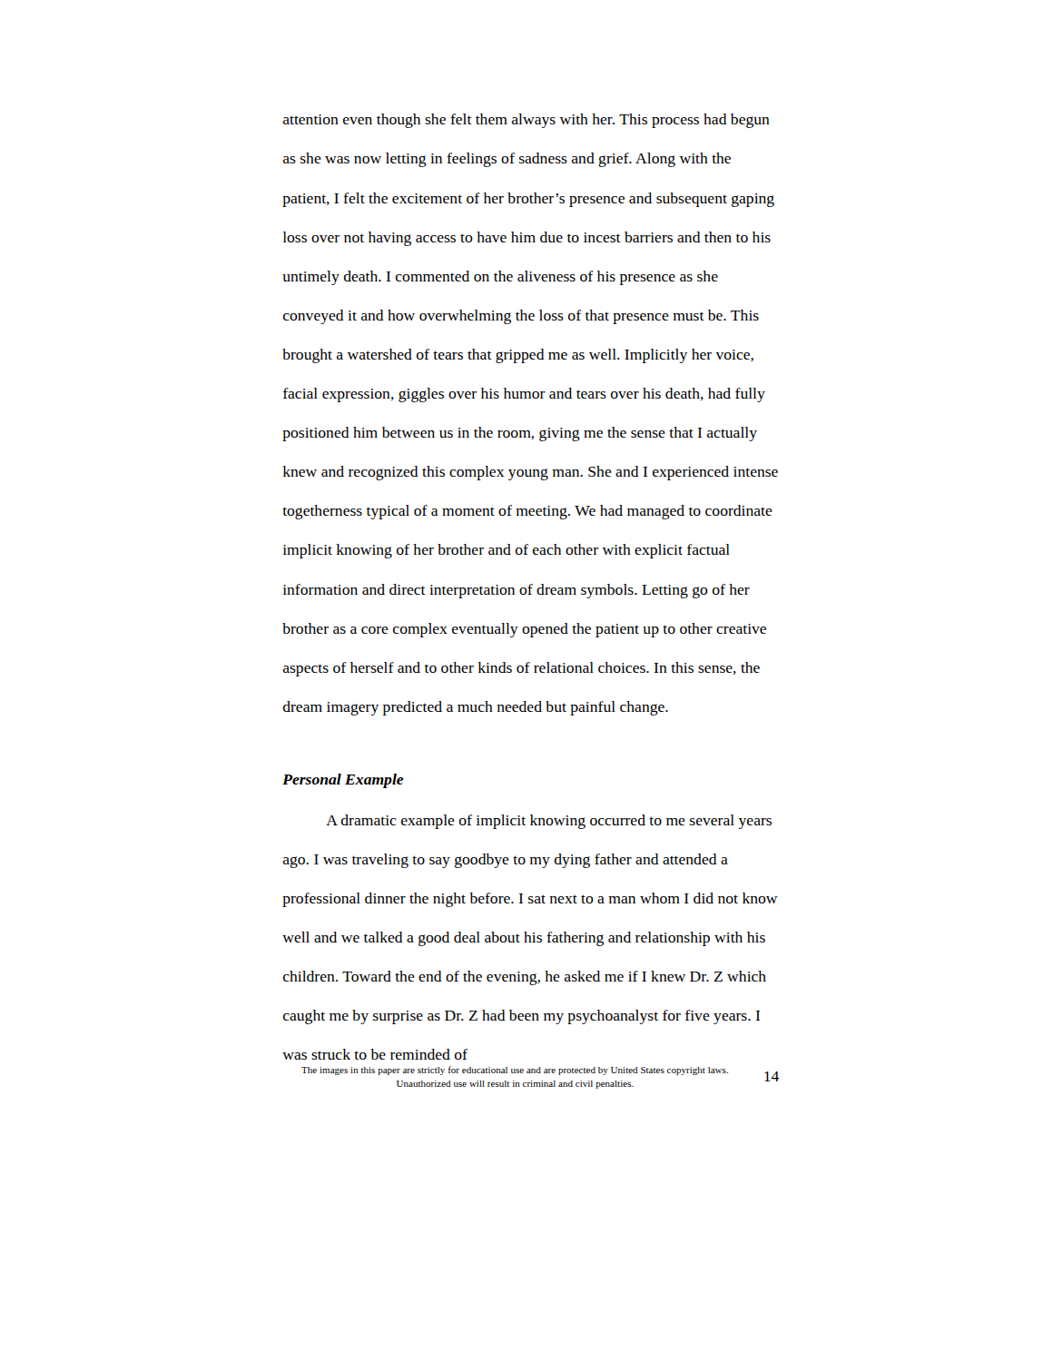attention even though she felt them always with her. This process had begun as she was now letting in feelings of sadness and grief. Along with the patient, I felt the excitement of her brother’s presence and subsequent gaping loss over not having access to have him due to incest barriers and then to his untimely death. I commented on the aliveness of his presence as she conveyed it and how overwhelming the loss of that presence must be. This brought a watershed of tears that gripped me as well. Implicitly her voice, facial expression, giggles over his humor and tears over his death, had fully positioned him between us in the room, giving me the sense that I actually knew and recognized this complex young man. She and I experienced intense togetherness typical of a moment of meeting. We had managed to coordinate implicit knowing of her brother and of each other with explicit factual information and direct interpretation of dream symbols. Letting go of her brother as a core complex eventually opened the patient up to other creative aspects of herself and to other kinds of relational choices. In this sense, the dream imagery predicted a much needed but painful change.
Personal Example
A dramatic example of implicit knowing occurred to me several years ago. I was traveling to say goodbye to my dying father and attended a professional dinner the night before. I sat next to a man whom I did not know well and we talked a good deal about his fathering and relationship with his children. Toward the end of the evening, he asked me if I knew Dr. Z which caught me by surprise as Dr. Z had been my psychoanalyst for five years. I was struck to be reminded of
The images in this paper are strictly for educational use and are protected by United States copyright laws. Unauthorized use will result in criminal and civil penalties.
14